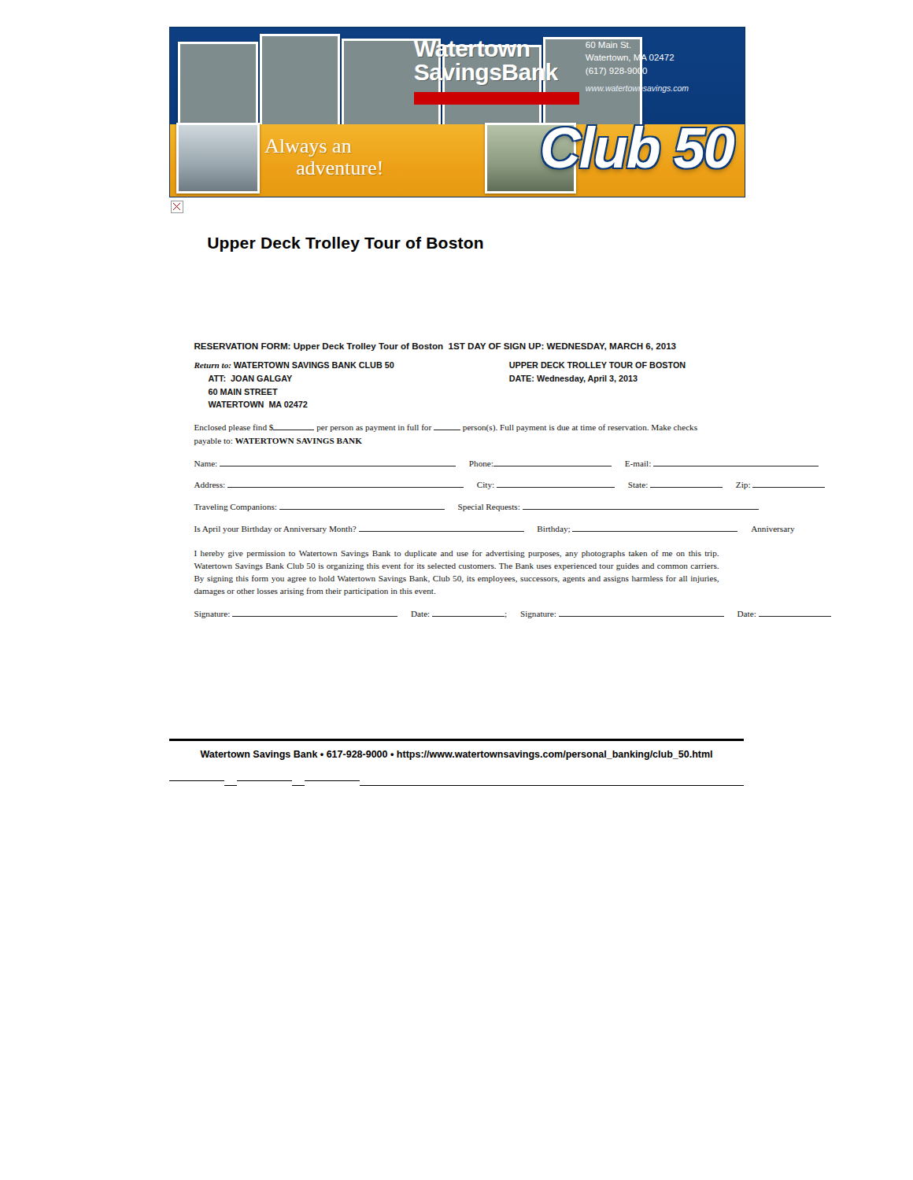Watertown
SavingsBank
60 Main St.
Watertown, MA 02472
(617) 928-9000
www.watertownsavings.com
Always anadventure!
Club 50
Upper Deck Trolley Tour of Boston
RESERVATION FORM: Upper Deck Trolley Tour of Boston 1ST DAY OF SIGN UP: WEDNESDAY, MARCH 6, 2013
Return to: WATERTOWN SAVINGS BANK CLUB 50
ATT: JOAN GALGAY
60 MAIN STREET
WATERTOWN MA 02472
UPPER DECK TROLLEY TOUR OF BOSTON
DATE: Wednesday, April 3, 2013
Enclosed please find $ per person as payment in full for person(s). Full payment is due at time of reservation. Make checks payable to: WATERTOWN SAVINGS BANK
Name: Phone: E-mail:
Address: City: State: Zip:
Traveling Companions: Special Requests:
Is April your Birthday or Anniversary Month? Birthday; Anniversary
I hereby give permission to Watertown Savings Bank to duplicate and use for advertising purposes, any photographs taken of me on this trip. Watertown Savings Bank Club 50 is organizing this event for its selected customers. The Bank uses experienced tour guides and common carriers. By signing this form you agree to hold Watertown Savings Bank, Club 50, its employees, successors, agents and assigns harmless for all injuries, damages or other losses arising from their participation in this event.
Signature: Date: ; Signature: Date:
Watertown Savings Bank • 617-928-9000 • https://www.watertownsavings.com/personal_banking/club_50.html